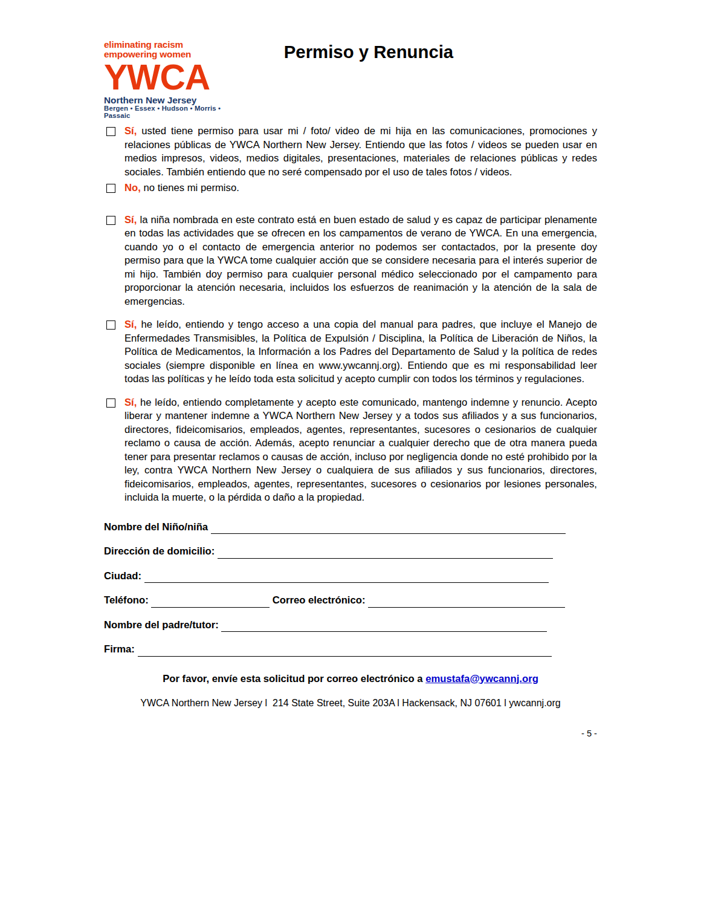eliminating racism
empowering women
YWCA
Northern New Jersey
Bergen • Essex • Hudson • Morris • Passaic
Permiso y Renuncia
Sí, usted tiene permiso para usar mi / foto/ video de mi hija en las comunicaciones, promociones y relaciones públicas de YWCA Northern New Jersey. Entiendo que las fotos / videos se pueden usar en medios impresos, videos, medios digitales, presentaciones, materiales de relaciones públicas y redes sociales. También entiendo que no seré compensado por el uso de tales fotos / videos.
No, no tienes mi permiso.
Sí, la niña nombrada en este contrato está en buen estado de salud y es capaz de participar plenamente en todas las actividades que se ofrecen en los campamentos de verano de YWCA. En una emergencia, cuando yo o el contacto de emergencia anterior no podemos ser contactados, por la presente doy permiso para que la YWCA tome cualquier acción que se considere necesaria para el interés superior de mi hijo. También doy permiso para cualquier personal médico seleccionado por el campamento para proporcionar la atención necesaria, incluidos los esfuerzos de reanimación y la atención de la sala de emergencias.
Sí, he leído, entiendo y tengo acceso a una copia del manual para padres, que incluye el Manejo de Enfermedades Transmisibles, la Política de Expulsión / Disciplina, la Política de Liberación de Niños, la Política de Medicamentos, la Información a los Padres del Departamento de Salud y la política de redes sociales (siempre disponible en línea en www.ywcannj.org). Entiendo que es mi responsabilidad leer todas las políticas y he leído toda esta solicitud y acepto cumplir con todos los términos y regulaciones.
Sí, he leído, entiendo completamente y acepto este comunicado, mantengo indemne y renuncio. Acepto liberar y mantener indemne a YWCA Northern New Jersey y a todos sus afiliados y a sus funcionarios, directores, fideicomisarios, empleados, agentes, representantes, sucesores o cesionarios de cualquier reclamo o causa de acción. Además, acepto renunciar a cualquier derecho que de otra manera pueda tener para presentar reclamos o causas de acción, incluso por negligencia donde no esté prohibido por la ley, contra YWCA Northern New Jersey o cualquiera de sus afiliados y sus funcionarios, directores, fideicomisarios, empleados, agentes, representantes, sucesores o cesionarios por lesiones personales, incluida la muerte, o la pérdida o daño a la propiedad.
Nombre del Niño/niña
Dirección de domicilio:
Ciudad:
Teléfono: Correo electrónico:
Nombre del padre/tutor:
Firma:
Por favor, envíe esta solicitud por correo electrónico a emustafa@ywcannj.org
YWCA Northern New Jersey l 214 State Street, Suite 203A l Hackensack, NJ 07601 l ywcannj.org
- 5 -